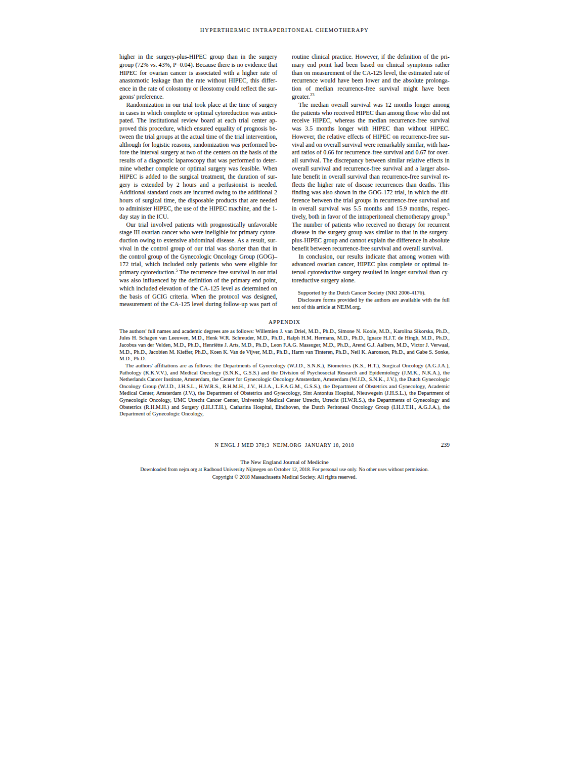Hyperthermic Intraperitoneal Chemotherapy
higher in the surgery-plus-HIPEC group than in the surgery group (72% vs. 43%, P=0.04). Because there is no evidence that HIPEC for ovarian cancer is associated with a higher rate of anastomotic leakage than the rate without HIPEC, this difference in the rate of colostomy or ileostomy could reflect the surgeons' preference.
Randomization in our trial took place at the time of surgery in cases in which complete or optimal cytoreduction was anticipated. The institutional review board at each trial center approved this procedure, which ensured equality of prognosis between the trial groups at the actual time of the trial intervention, although for logistic reasons, randomization was performed before the interval surgery at two of the centers on the basis of the results of a diagnostic laparoscopy that was performed to determine whether complete or optimal surgery was feasible. When HIPEC is added to the surgical treatment, the duration of surgery is extended by 2 hours and a perfusionist is needed. Additional standard costs are incurred owing to the additional 2 hours of surgical time, the disposable products that are needed to administer HIPEC, the use of the HIPEC machine, and the 1-day stay in the ICU.
Our trial involved patients with prognostically unfavorable stage III ovarian cancer who were ineligible for primary cytoreduction owing to extensive abdominal disease. As a result, survival in the control group of our trial was shorter than that in the control group of the Gynecologic Oncology Group (GOG)–172 trial, which included only patients who were eligible for primary cytoreduction.5 The recurrence-free survival in our trial was also influenced by the definition of the primary end point, which included elevation of the CA-125 level as determined on the basis of GCIG criteria. When the protocol was designed, measurement of the CA-125 level during follow-up was part of routine clinical practice. However, if the definition of the primary end point had been based on clinical symptoms rather than on measurement of the CA-125 level, the estimated rate of recurrence would have been lower and the absolute prolongation of median recurrence-free survival might have been greater.23
The median overall survival was 12 months longer among the patients who received HIPEC than among those who did not receive HIPEC, whereas the median recurrence-free survival was 3.5 months longer with HIPEC than without HIPEC. However, the relative effects of HIPEC on recurrence-free survival and on overall survival were remarkably similar, with hazard ratios of 0.66 for recurrence-free survival and 0.67 for overall survival. The discrepancy between similar relative effects in overall survival and recurrence-free survival and a larger absolute benefit in overall survival than recurrence-free survival reflects the higher rate of disease recurrences than deaths. This finding was also shown in the GOG-172 trial, in which the difference between the trial groups in recurrence-free survival and in overall survival was 5.5 months and 15.9 months, respectively, both in favor of the intraperitoneal chemotherapy group.5 The number of patients who received no therapy for recurrent disease in the surgery group was similar to that in the surgery-plus-HIPEC group and cannot explain the difference in absolute benefit between recurrence-free survival and overall survival.
In conclusion, our results indicate that among women with advanced ovarian cancer, HIPEC plus complete or optimal interval cytoreductive surgery resulted in longer survival than cytoreductive surgery alone.
Supported by the Dutch Cancer Society (NKI 2006-4176).
Disclosure forms provided by the authors are available with the full text of this article at NEJM.org.
Appendix
The authors' full names and academic degrees are as follows: Willemien J. van Driel, M.D., Ph.D., Simone N. Koole, M.D., Karolina Sikorska, Ph.D., Jules H. Schagen van Leeuwen, M.D., Henk W.R. Schreuder, M.D., Ph.D., Ralph H.M. Hermans, M.D., Ph.D., Ignace H.J.T. de Hingh, M.D., Ph.D., Jacobus van der Velden, M.D., Ph.D., Henriëtte J. Arts, M.D., Ph.D., Leon F.A.G. Massuger, M.D., Ph.D., Arend G.J. Aalbers, M.D., Victor J. Verwaal, M.D., Ph.D., Jacobien M. Kieffer, Ph.D., Koen K. Van de Vijver, M.D., Ph.D., Harm van Tinteren, Ph.D., Neil K. Aaronson, Ph.D., and Gabe S. Sonke, M.D., Ph.D.
The authors' affiliations are as follows: the Departments of Gynecology (W.J.D., S.N.K.), Biometrics (K.S., H.T.), Surgical Oncology (A.G.J.A.), Pathology (K.K.V.V.), and Medical Oncology (S.N.K., G.S.S.) and the Division of Psychosocial Research and Epidemiology (J.M.K., N.K.A.), the Netherlands Cancer Institute, Amsterdam, the Center for Gynecologic Oncology Amsterdam, Amsterdam (W.J.D., S.N.K., J.V.), the Dutch Gynecologic Oncology Group (W.J.D., J.H.S.L., H.W.R.S., R.H.M.H., J.V., H.J.A., L.F.A.G.M., G.S.S.), the Department of Obstetrics and Gynecology, Academic Medical Center, Amsterdam (J.V.), the Department of Obstetrics and Gynecology, Sint Antonius Hospital, Nieuwegein (J.H.S.L.), the Department of Gynecologic Oncology, UMC Utrecht Cancer Center, University Medical Center Utrecht, Utrecht (H.W.R.S.), the Departments of Gynecology and Obstetrics (R.H.M.H.) and Surgery (I.H.J.T.H.), Catharina Hospital, Eindhoven, the Dutch Peritoneal Oncology Group (I.H.J.T.H., A.G.J.A.), the Department of Gynecologic Oncology,
N Engl J Med 378;3 nejm.org January 18, 2018239
The New England Journal of Medicine
Downloaded from nejm.org at Radboud University Nijmegen on October 12, 2018. For personal use only. No other uses without permission.
Copyright © 2018 Massachusetts Medical Society. All rights reserved.